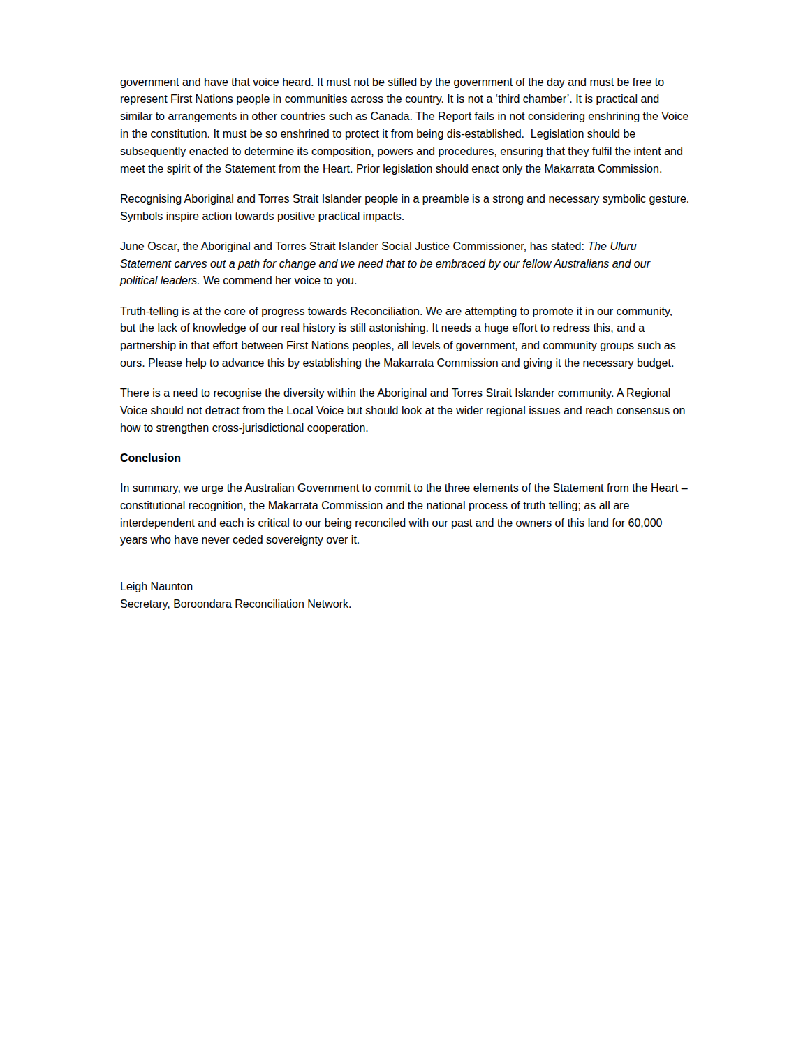government and have that voice heard. It must not be stifled by the government of the day and must be free to represent First Nations people in communities across the country. It is not a ‘third chamber’. It is practical and similar to arrangements in other countries such as Canada. The Report fails in not considering enshrining the Voice in the constitution. It must be so enshrined to protect it from being dis-established. Legislation should be subsequently enacted to determine its composition, powers and procedures, ensuring that they fulfil the intent and meet the spirit of the Statement from the Heart. Prior legislation should enact only the Makarrata Commission.
Recognising Aboriginal and Torres Strait Islander people in a preamble is a strong and necessary symbolic gesture. Symbols inspire action towards positive practical impacts.
June Oscar, the Aboriginal and Torres Strait Islander Social Justice Commissioner, has stated: The Uluru Statement carves out a path for change and we need that to be embraced by our fellow Australians and our political leaders. We commend her voice to you.
Truth-telling is at the core of progress towards Reconciliation. We are attempting to promote it in our community, but the lack of knowledge of our real history is still astonishing. It needs a huge effort to redress this, and a partnership in that effort between First Nations peoples, all levels of government, and community groups such as ours. Please help to advance this by establishing the Makarrata Commission and giving it the necessary budget.
There is a need to recognise the diversity within the Aboriginal and Torres Strait Islander community. A Regional Voice should not detract from the Local Voice but should look at the wider regional issues and reach consensus on how to strengthen cross-jurisdictional cooperation.
Conclusion
In summary, we urge the Australian Government to commit to the three elements of the Statement from the Heart – constitutional recognition, the Makarrata Commission and the national process of truth telling; as all are interdependent and each is critical to our being reconciled with our past and the owners of this land for 60,000 years who have never ceded sovereignty over it.
Leigh Naunton
Secretary, Boroondara Reconciliation Network.